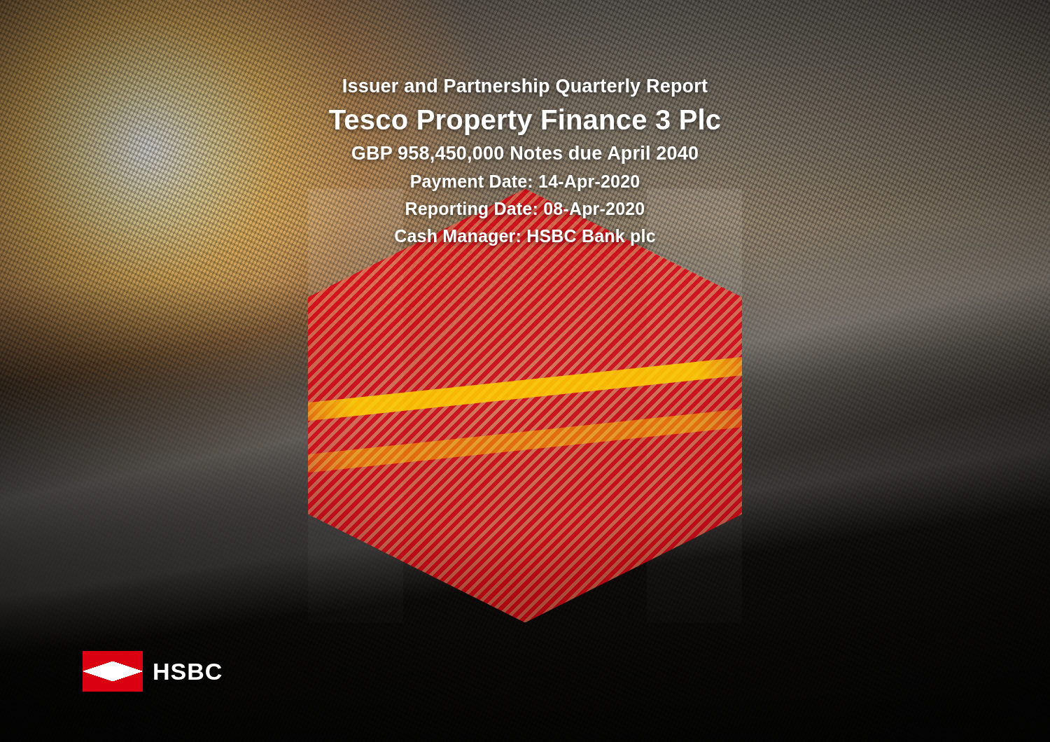Issuer and Partnership Quarterly Report
Tesco Property Finance 3 Plc
GBP 958,450,000 Notes due April 2040
Payment Date: 14-Apr-2020
Reporting Date: 08-Apr-2020
Cash Manager: HSBC Bank plc
HSBC